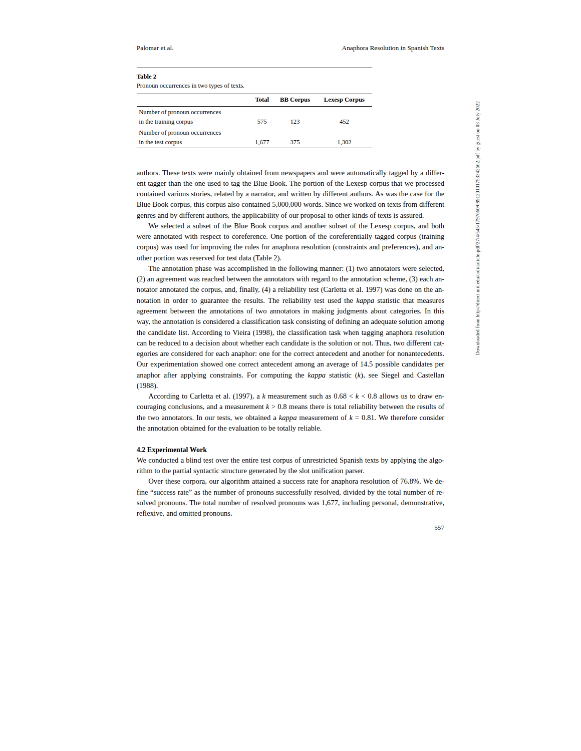Downloaded from http://direct.mit.edu/coli/article-pdf/27/4/545/1797660/089120101753342662.pdf by guest on 03 July 2022
Palomar et al.
Anaphora Resolution in Spanish Texts
Table 2 Pronoun occurrences in two types of texts.
| | Total | BB Corpus | Lexesp Corpus |
| --- | --- | --- | --- |
| Number of pronoun occurrences in the training corpus | 575 | 123 | 452 |
| Number of pronoun occurrences in the test corpus | 1,677 | 375 | 1,302 |
authors. These texts were mainly obtained from newspapers and were automatically tagged by a different tagger than the one used to tag the Blue Book. The portion of the Lexesp corpus that we processed contained various stories, related by a narrator, and written by different authors. As was the case for the Blue Book corpus, this corpus also contained 5,000,000 words. Since we worked on texts from different genres and by different authors, the applicability of our proposal to other kinds of texts is assured.
We selected a subset of the Blue Book corpus and another subset of the Lexesp corpus, and both were annotated with respect to coreference. One portion of the coreferentially tagged corpus (training corpus) was used for improving the rules for anaphora resolution (constraints and preferences), and another portion was reserved for test data (Table 2).
The annotation phase was accomplished in the following manner: (1) two annotators were selected, (2) an agreement was reached between the annotators with regard to the annotation scheme, (3) each annotator annotated the corpus, and, finally, (4) a reliability test (Carletta et al. 1997) was done on the annotation in order to guarantee the results. The reliability test used the kappa statistic that measures agreement between the annotations of two annotators in making judgments about categories. In this way, the annotation is considered a classification task consisting of defining an adequate solution among the candidate list. According to Vieira (1998), the classification task when tagging anaphora resolution can be reduced to a decision about whether each candidate is the solution or not. Thus, two different categories are considered for each anaphor: one for the correct antecedent and another for nonantecedents. Our experimentation showed one correct antecedent among an average of 14.5 possible candidates per anaphor after applying constraints. For computing the kappa statistic (k), see Siegel and Castellan (1988).
According to Carletta et al. (1997), a k measurement such as 0.68 < k < 0.8 allows us to draw encouraging conclusions, and a measurement k > 0.8 means there is total reliability between the results of the two annotators. In our tests, we obtained a kappa measurement of k = 0.81. We therefore consider the annotation obtained for the evaluation to be totally reliable.
4.2 Experimental Work
We conducted a blind test over the entire test corpus of unrestricted Spanish texts by applying the algorithm to the partial syntactic structure generated by the slot unification parser.
Over these corpora, our algorithm attained a success rate for anaphora resolution of 76.8%. We define “success rate” as the number of pronouns successfully resolved, divided by the total number of resolved pronouns. The total number of resolved pronouns was 1,677, including personal, demonstrative, reflexive, and omitted pronouns.
557